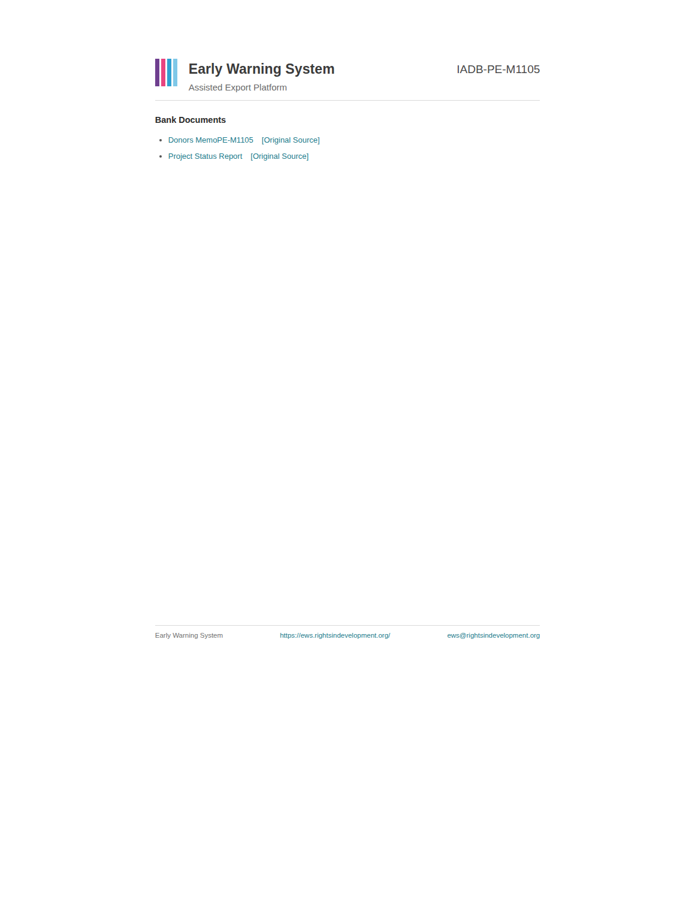Early Warning System
Assisted Export Platform
IADB-PE-M1105
Bank Documents
Donors MemoPE-M1105[Original Source]
Project Status Report[Original Source]
Early Warning System
https://ews.rightsindevelopment.org/
ews@rightsindevelopment.org